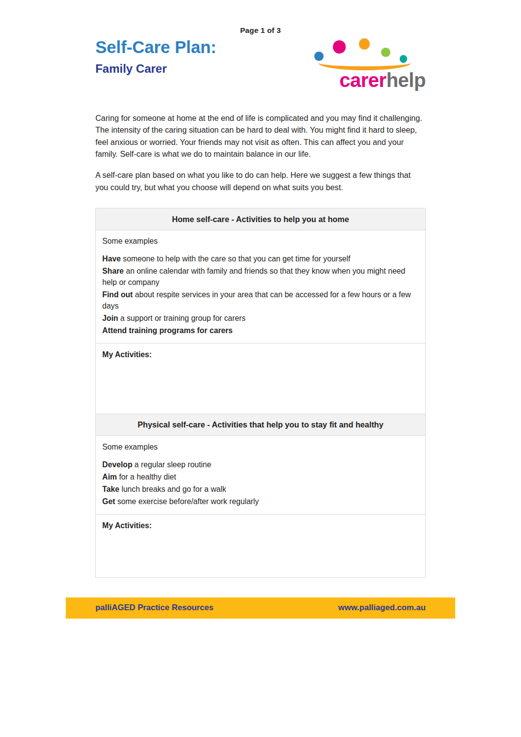Page 1 of 3
Self-Care Plan:
Family Carer
carer help
Caring for someone at home at the end of life is complicated and you may find it challenging. The intensity of the caring situation can be hard to deal with. You might find it hard to sleep, feel anxious or worried. Your friends may not visit as often. This can affect you and your family. Self-care is what we do to maintain balance in our life.
A self-care plan based on what you like to do can help. Here we suggest a few things that you could try, but what you choose will depend on what suits you best.
| Home self-care - Activities to help you at home |
| --- |
| Some examples Have someone to help with the care so that you can get time for yourself Share an online calendar with family and friends so that they know when you might need help or company Find out about respite services in your area that can be accessed for a few hours or a few days Join a support or training group for carers Attend training programs for carers |
| My Activities: |
| Physical self-care - Activities that help you to stay fit and healthy |
| Some examples Develop a regular sleep routine Aim for a healthy diet Take lunch breaks and go for a walk Get some exercise before/after work regularly |
| My Activities: |
palliAGED Practice Resources www.palliaged.com.au